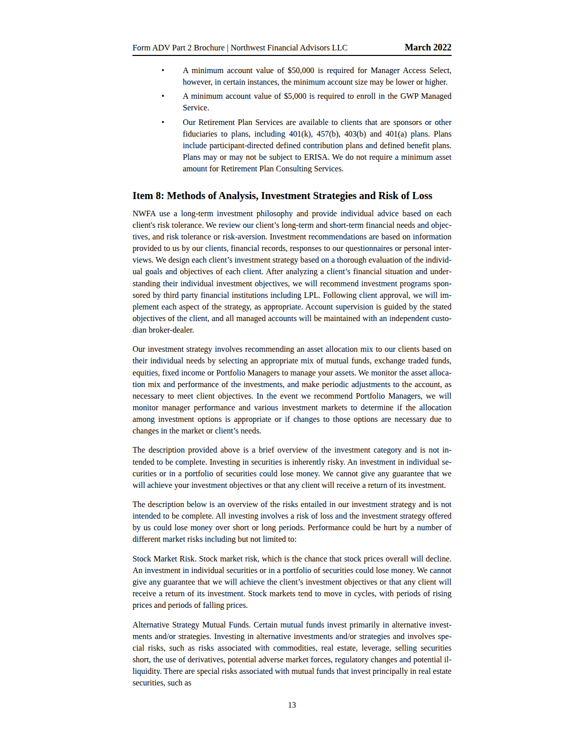Form ADV Part 2 Brochure | Northwest Financial Advisors LLC
March 2022
A minimum account value of $50,000 is required for Manager Access Select, however, in certain instances, the minimum account size may be lower or higher.
A minimum account value of $5,000 is required to enroll in the GWP Managed Service.
Our Retirement Plan Services are available to clients that are sponsors or other fiduciaries to plans, including 401(k), 457(b), 403(b) and 401(a) plans. Plans include participant-directed defined contribution plans and defined benefit plans. Plans may or may not be subject to ERISA. We do not require a minimum asset amount for Retirement Plan Consulting Services.
Item 8: Methods of Analysis, Investment Strategies and Risk of Loss
NWFA use a long-term investment philosophy and provide individual advice based on each client's risk tolerance. We review our client’s long-term and short-term financial needs and objectives, and risk tolerance or risk-aversion. Investment recommendations are based on information provided to us by our clients, financial records, responses to our questionnaires or personal interviews. We design each client’s investment strategy based on a thorough evaluation of the individual goals and objectives of each client. After analyzing a client’s financial situation and understanding their individual investment objectives, we will recommend investment programs sponsored by third party financial institutions including LPL. Following client approval, we will implement each aspect of the strategy, as appropriate. Account supervision is guided by the stated objectives of the client, and all managed accounts will be maintained with an independent custodian broker-dealer.
Our investment strategy involves recommending an asset allocation mix to our clients based on their individual needs by selecting an appropriate mix of mutual funds, exchange traded funds, equities, fixed income or Portfolio Managers to manage your assets. We monitor the asset allocation mix and performance of the investments, and make periodic adjustments to the account, as necessary to meet client objectives. In the event we recommend Portfolio Managers, we will monitor manager performance and various investment markets to determine if the allocation among investment options is appropriate or if changes to those options are necessary due to changes in the market or client’s needs.
The description provided above is a brief overview of the investment category and is not intended to be complete. Investing in securities is inherently risky. An investment in individual securities or in a portfolio of securities could lose money. We cannot give any guarantee that we will achieve your investment objectives or that any client will receive a return of its investment.
The description below is an overview of the risks entailed in our investment strategy and is not intended to be complete. All investing involves a risk of loss and the investment strategy offered by us could lose money over short or long periods. Performance could be hurt by a number of different market risks including but not limited to:
Stock Market Risk. Stock market risk, which is the chance that stock prices overall will decline. An investment in individual securities or in a portfolio of securities could lose money. We cannot give any guarantee that we will achieve the client’s investment objectives or that any client will receive a return of its investment. Stock markets tend to move in cycles, with periods of rising prices and periods of falling prices.
Alternative Strategy Mutual Funds. Certain mutual funds invest primarily in alternative investments and/or strategies. Investing in alternative investments and/or strategies and involves special risks, such as risks associated with commodities, real estate, leverage, selling securities short, the use of derivatives, potential adverse market forces, regulatory changes and potential illiquidity. There are special risks associated with mutual funds that invest principally in real estate securities, such as
13